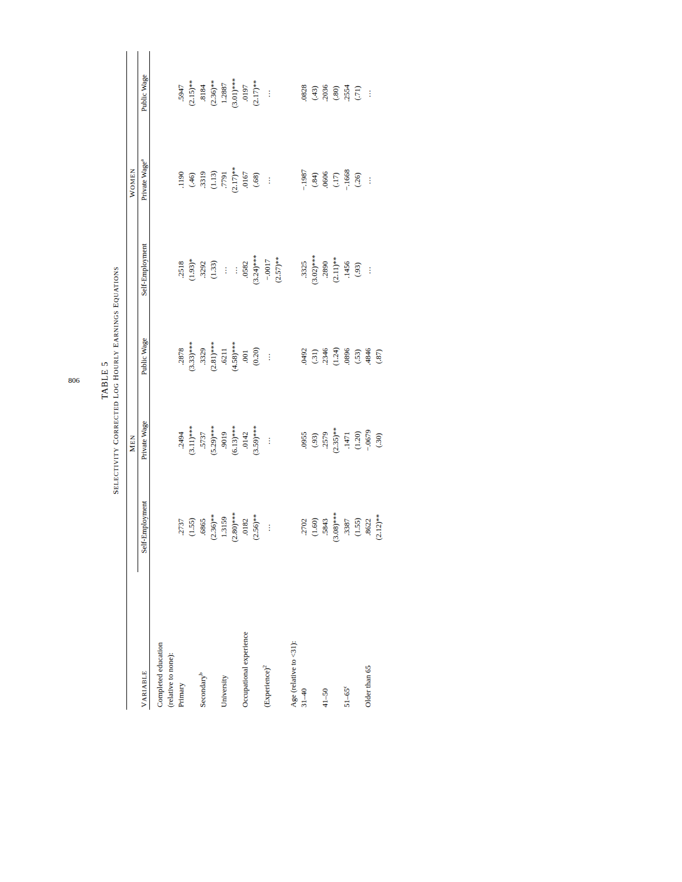806
TABLE 5
SELECTIVITY CORRECTED LOG HOURLY EARNINGS EQUATIONS
| | M EN | W OMEN |
| --- | --- | --- |
| V ARIABLE | Self-Employment | Private Wage | Public Wage | Self-Employment | Private Wage a | Public Wage |
| Completed education | | | | | | |
| (relative to none): | | | | | | |
| Primary | .2737 | .2494 | .2878 | .2518 | .1190 | .5947 |
| | (1.55) | (3.11)*** | (3.33)*** | (1.93)* | (.46) | (2.15)** |
| Secondary b | .6865 | .5737 | .3329 | .3292 | .3319 | .8184 |
| | (2.36)** | (5.29)*** | (2.81)*** | (1.33) | (1.13) | (2.36)** |
| University | 1.3159 | .9019 | .6211 | … | .7791 | 1.2887 |
| | (2.80)*** | (6.13)*** | (4.58)*** | … | (2.17)** | (3.01)*** |
| Occupational experience | .0182 | .0142 | .001 | .0582 | .0167 | .0197 |
| | (2.56)** | (3.59)*** | (0.20) | (3.24)*** | (.68) | (2.17)** |
| (Experience) 2 | … | … | … | −.0017 | … | … |
| | | | | (2.57)** | | |
| Age (relative to <31): | | | | | | |
| 31–40 | .2702 | .0955 | .0492 | .3325 | −.1987 | .0828 |
| | (1.60) | (.93) | (.31) | (3.02)*** | (.84) | (.43) |
| 41–50 | .5843 | .2579 | .2346 | .2890 | .0606 | .2036 |
| | (3.08)*** | (2.35)** | (1.24) | (2.11)** | (.17) | (.80) |
| 51–65 c | .3387 | .1471 | .0896 | .1456 | −.1668 | .2554 |
| | (1.55) | (1.20) | (.53) | (.93) | (.26) | (.71) |
| Older than 65 | .8622 | −.0679 | .4846 | … | … | … |
| | (2.12)** | (.30) | (.87) | | | |